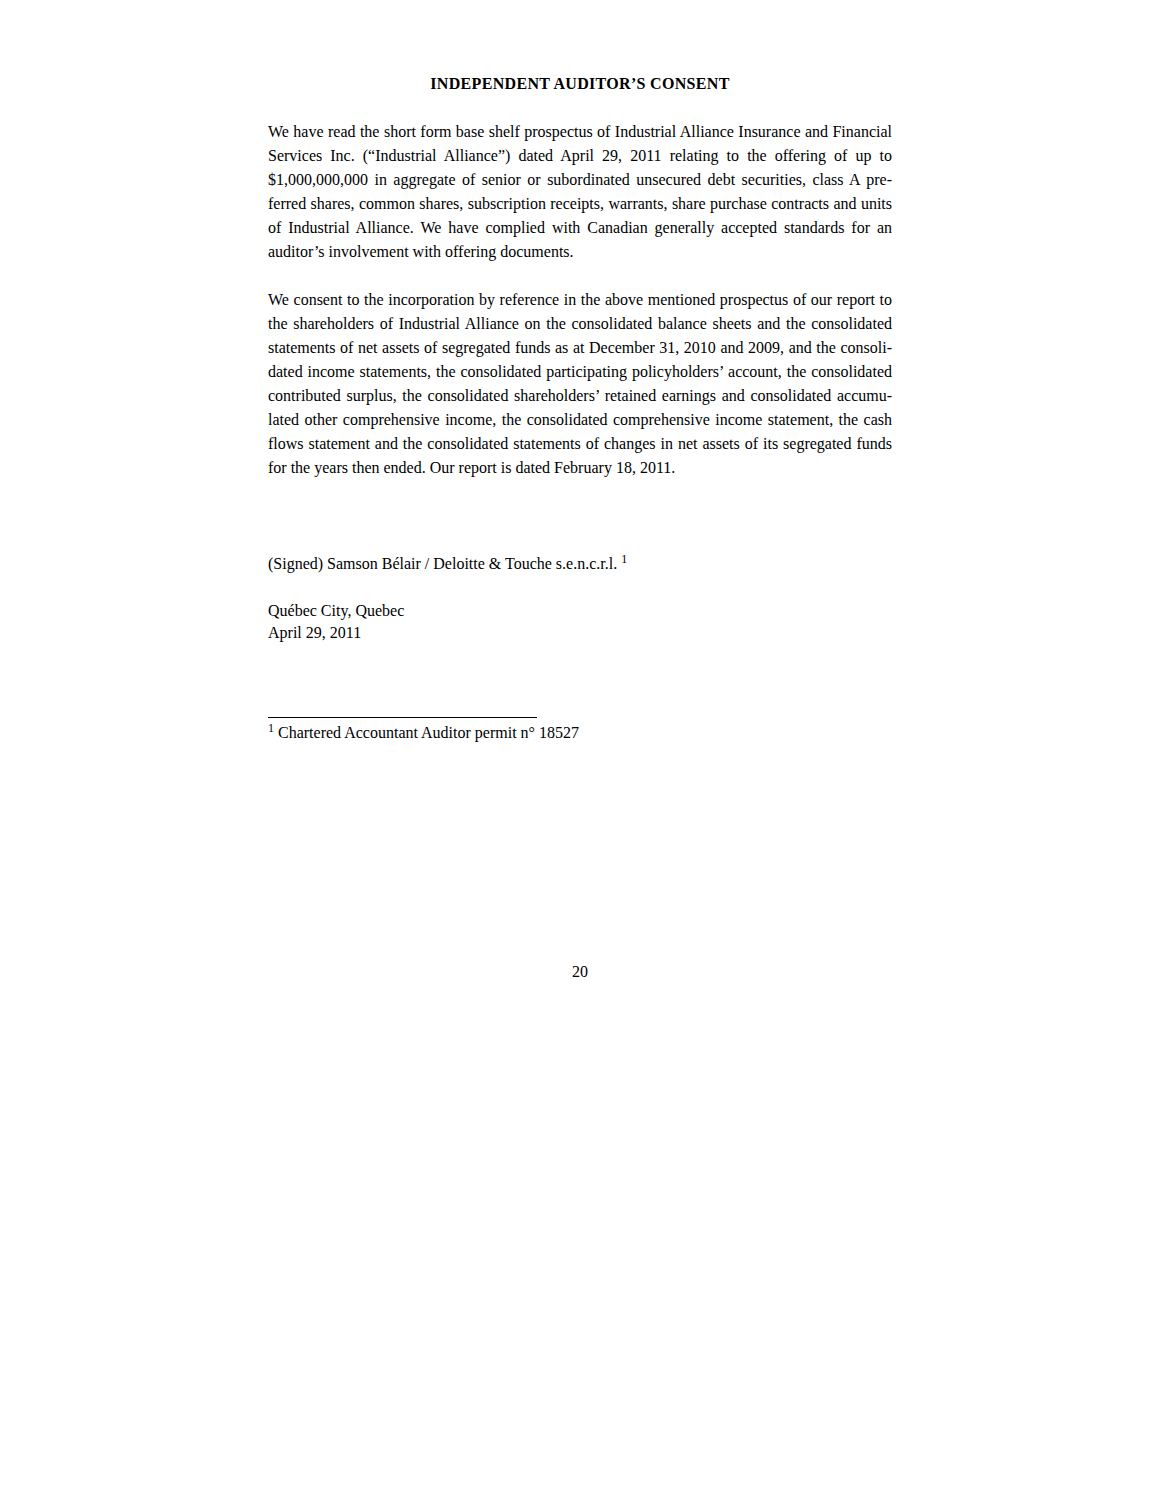INDEPENDENT AUDITOR’S CONSENT
We have read the short form base shelf prospectus of Industrial Alliance Insurance and Financial Services Inc. (“Industrial Alliance”) dated April 29, 2011 relating to the offering of up to $1,000,000,000 in aggregate of senior or subordinated unsecured debt securities, class A preferred shares, common shares, subscription receipts, warrants, share purchase contracts and units of Industrial Alliance. We have complied with Canadian generally accepted standards for an auditor’s involvement with offering documents.
We consent to the incorporation by reference in the above mentioned prospectus of our report to the shareholders of Industrial Alliance on the consolidated balance sheets and the consolidated statements of net assets of segregated funds as at December 31, 2010 and 2009, and the consolidated income statements, the consolidated participating policyholders’ account, the consolidated contributed surplus, the consolidated shareholders’ retained earnings and consolidated accumulated other comprehensive income, the consolidated comprehensive income statement, the cash flows statement and the consolidated statements of changes in net assets of its segregated funds for the years then ended. Our report is dated February 18, 2011.
(Signed) Samson Bélair / Deloitte & Touche s.e.n.c.r.l. 1
Québec City, Quebec
April 29, 2011
1 Chartered Accountant Auditor permit n° 18527
20